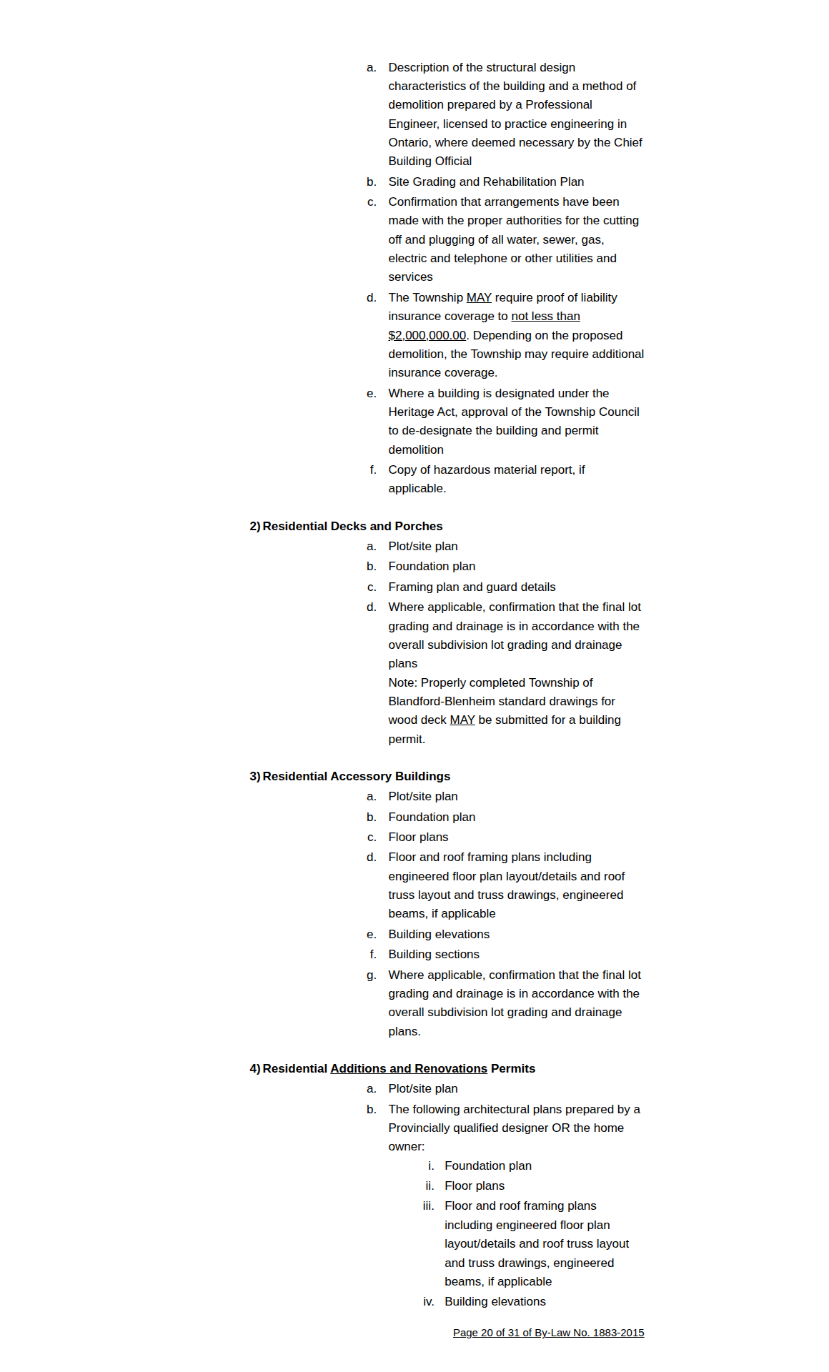Description of the structural design characteristics of the building and a method of demolition prepared by a Professional Engineer, licensed to practice engineering in Ontario, where deemed necessary by the Chief Building Official
Site Grading and Rehabilitation Plan
Confirmation that arrangements have been made with the proper authorities for the cutting off and plugging of all water, sewer, gas, electric and telephone or other utilities and services
The Township MAY require proof of liability insurance coverage to not less than $2,000,000.00. Depending on the proposed demolition, the Township may require additional insurance coverage.
Where a building is designated under the Heritage Act, approval of the Township Council to de-designate the building and permit demolition
Copy of hazardous material report, if applicable.
2) Residential Decks and Porches
Plot/site plan
Foundation plan
Framing plan and guard details
Where applicable, confirmation that the final lot grading and drainage is in accordance with the overall subdivision lot grading and drainage plans Note: Properly completed Township of Blandford-Blenheim standard drawings for wood deck MAY be submitted for a building permit.
3) Residential Accessory Buildings
Plot/site plan
Foundation plan
Floor plans
Floor and roof framing plans including engineered floor plan layout/details and roof truss layout and truss drawings, engineered beams, if applicable
Building elevations
Building sections
Where applicable, confirmation that the final lot grading and drainage is in accordance with the overall subdivision lot grading and drainage plans.
4) Residential Additions and Renovations Permits
Plot/site plan
The following architectural plans prepared by a Provincially qualified designer OR the home owner:
Foundation plan
Floor plans
Floor and roof framing plans including engineered floor plan layout/details and roof truss layout and truss drawings, engineered beams, if applicable
Building elevations
Page 20 of 31 of By-Law No. 1883-2015